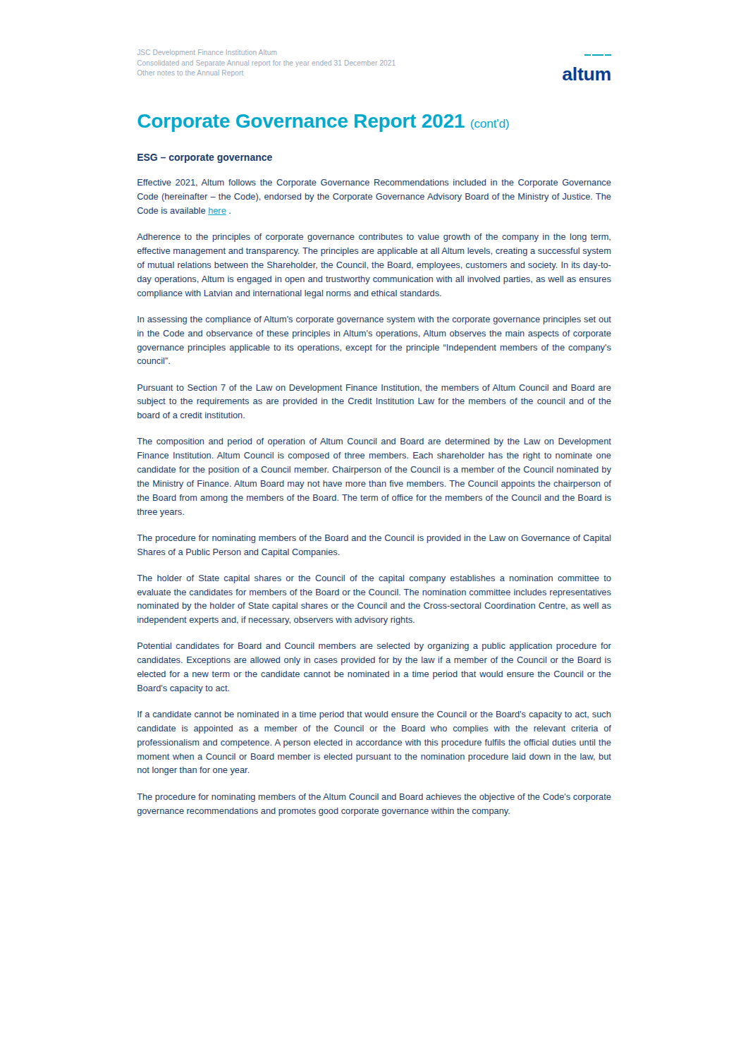JSC Development Finance Institution Altum
Consolidated and Separate Annual report for the year ended 31 December 2021
Other notes to the Annual Report
altum
Corporate Governance Report 2021 (cont'd)
ESG – corporate governance
Effective 2021, Altum follows the Corporate Governance Recommendations included in the Corporate Governance Code (hereinafter – the Code), endorsed by the Corporate Governance Advisory Board of the Ministry of Justice. The Code is available here .
Adherence to the principles of corporate governance contributes to value growth of the company in the long term, effective management and transparency. The principles are applicable at all Altum levels, creating a successful system of mutual relations between the Shareholder, the Council, the Board, employees, customers and society. In its day-to-day operations, Altum is engaged in open and trustworthy communication with all involved parties, as well as ensures compliance with Latvian and international legal norms and ethical standards.
In assessing the compliance of Altum's corporate governance system with the corporate governance principles set out in the Code and observance of these principles in Altum's operations, Altum observes the main aspects of corporate governance principles applicable to its operations, except for the principle “Independent members of the company's council”.
Pursuant to Section 7 of the Law on Development Finance Institution, the members of Altum Council and Board are subject to the requirements as are provided in the Credit Institution Law for the members of the council and of the board of a credit institution.
The composition and period of operation of Altum Council and Board are determined by the Law on Development Finance Institution. Altum Council is composed of three members. Each shareholder has the right to nominate one candidate for the position of a Council member. Chairperson of the Council is a member of the Council nominated by the Ministry of Finance. Altum Board may not have more than five members. The Council appoints the chairperson of the Board from among the members of the Board. The term of office for the members of the Council and the Board is three years.
The procedure for nominating members of the Board and the Council is provided in the Law on Governance of Capital Shares of a Public Person and Capital Companies.
The holder of State capital shares or the Council of the capital company establishes a nomination committee to evaluate the candidates for members of the Board or the Council. The nomination committee includes representatives nominated by the holder of State capital shares or the Council and the Cross-sectoral Coordination Centre, as well as independent experts and, if necessary, observers with advisory rights.
Potential candidates for Board and Council members are selected by organizing a public application procedure for candidates. Exceptions are allowed only in cases provided for by the law if a member of the Council or the Board is elected for a new term or the candidate cannot be nominated in a time period that would ensure the Council or the Board's capacity to act.
If a candidate cannot be nominated in a time period that would ensure the Council or the Board's capacity to act, such candidate is appointed as a member of the Council or the Board who complies with the relevant criteria of professionalism and competence. A person elected in accordance with this procedure fulfils the official duties until the moment when a Council or Board member is elected pursuant to the nomination procedure laid down in the law, but not longer than for one year.
The procedure for nominating members of the Altum Council and Board achieves the objective of the Code's corporate governance recommendations and promotes good corporate governance within the company.